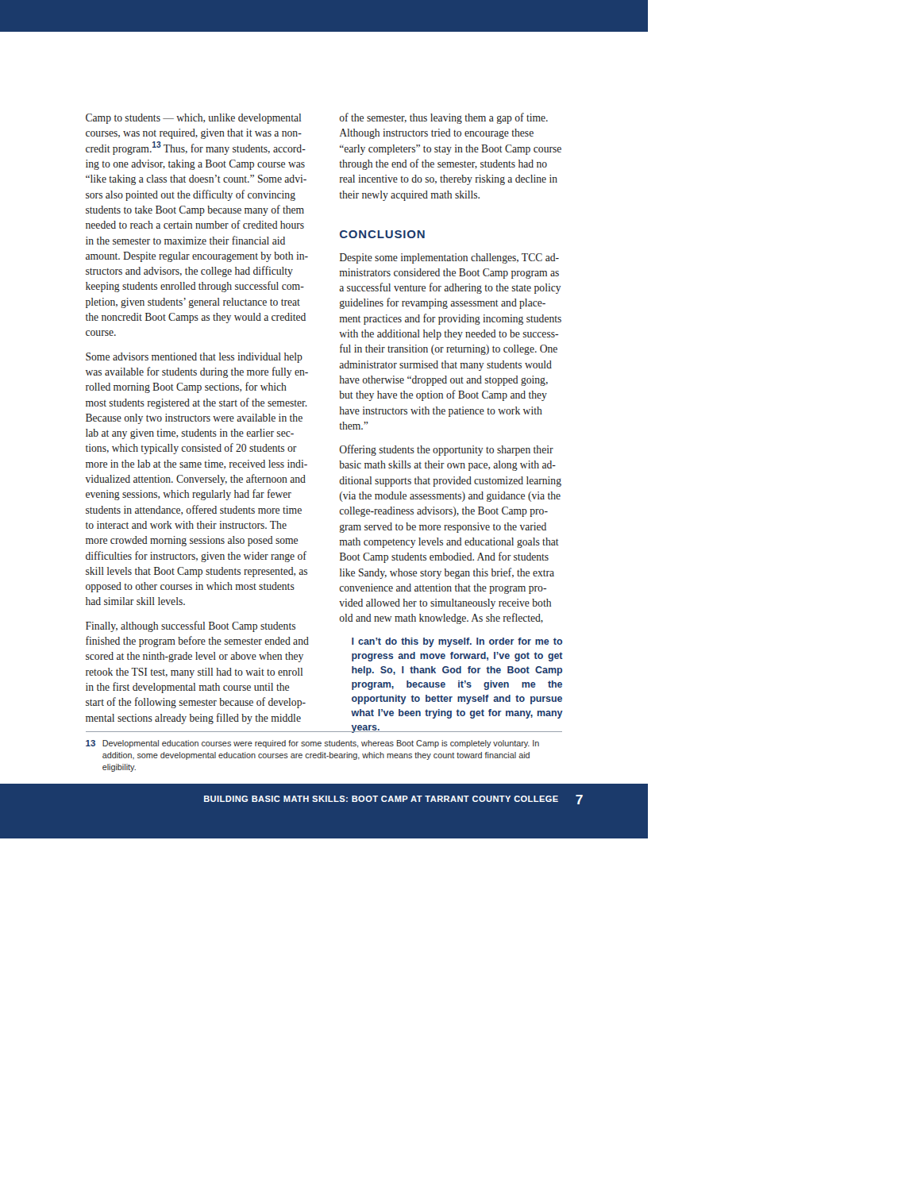Camp to students — which, unlike developmental courses, was not required, given that it was a noncredit program.13 Thus, for many students, according to one advisor, taking a Boot Camp course was “like taking a class that doesn’t count.” Some advisors also pointed out the difficulty of convincing students to take Boot Camp because many of them needed to reach a certain number of credited hours in the semester to maximize their financial aid amount. Despite regular encouragement by both instructors and advisors, the college had difficulty keeping students enrolled through successful completion, given students’ general reluctance to treat the noncredit Boot Camps as they would a credited course.
Some advisors mentioned that less individual help was available for students during the more fully enrolled morning Boot Camp sections, for which most students registered at the start of the semester. Because only two instructors were available in the lab at any given time, students in the earlier sections, which typically consisted of 20 students or more in the lab at the same time, received less individualized attention. Conversely, the afternoon and evening sessions, which regularly had far fewer students in attendance, offered students more time to interact and work with their instructors. The more crowded morning sessions also posed some difficulties for instructors, given the wider range of skill levels that Boot Camp students represented, as opposed to other courses in which most students had similar skill levels.
Finally, although successful Boot Camp students finished the program before the semester ended and scored at the ninth-grade level or above when they retook the TSI test, many still had to wait to enroll in the first developmental math course until the start of the following semester because of developmental sections already being filled by the middle of the semester, thus leaving them a gap of time. Although instructors tried to encourage these “early completers” to stay in the Boot Camp course through the end of the semester, students had no real incentive to do so, thereby risking a decline in their newly acquired math skills.
Conclusion
Despite some implementation challenges, TCC administrators considered the Boot Camp program as a successful venture for adhering to the state policy guidelines for revamping assessment and placement practices and for providing incoming students with the additional help they needed to be successful in their transition (or returning) to college. One administrator surmised that many students would have otherwise “dropped out and stopped going, but they have the option of Boot Camp and they have instructors with the patience to work with them.”
Offering students the opportunity to sharpen their basic math skills at their own pace, along with additional supports that provided customized learning (via the module assessments) and guidance (via the college-readiness advisors), the Boot Camp program served to be more responsive to the varied math competency levels and educational goals that Boot Camp students embodied. And for students like Sandy, whose story began this brief, the extra convenience and attention that the program provided allowed her to simultaneously receive both old and new math knowledge. As she reflected,
I can’t do this by myself. In order for me to progress and move forward, I’ve got to get help. So, I thank God for the Boot Camp program, because it’s given me the opportunity to better myself and to pursue what I’ve been trying to get for many, many years.
13
Developmental education courses were required for some students, whereas Boot Camp is completely voluntary. In addition, some developmental education courses are credit-bearing, which means they count toward financial aid eligibility.
Building Basic Math Skills: Boot Camp at Tarrant County College 7